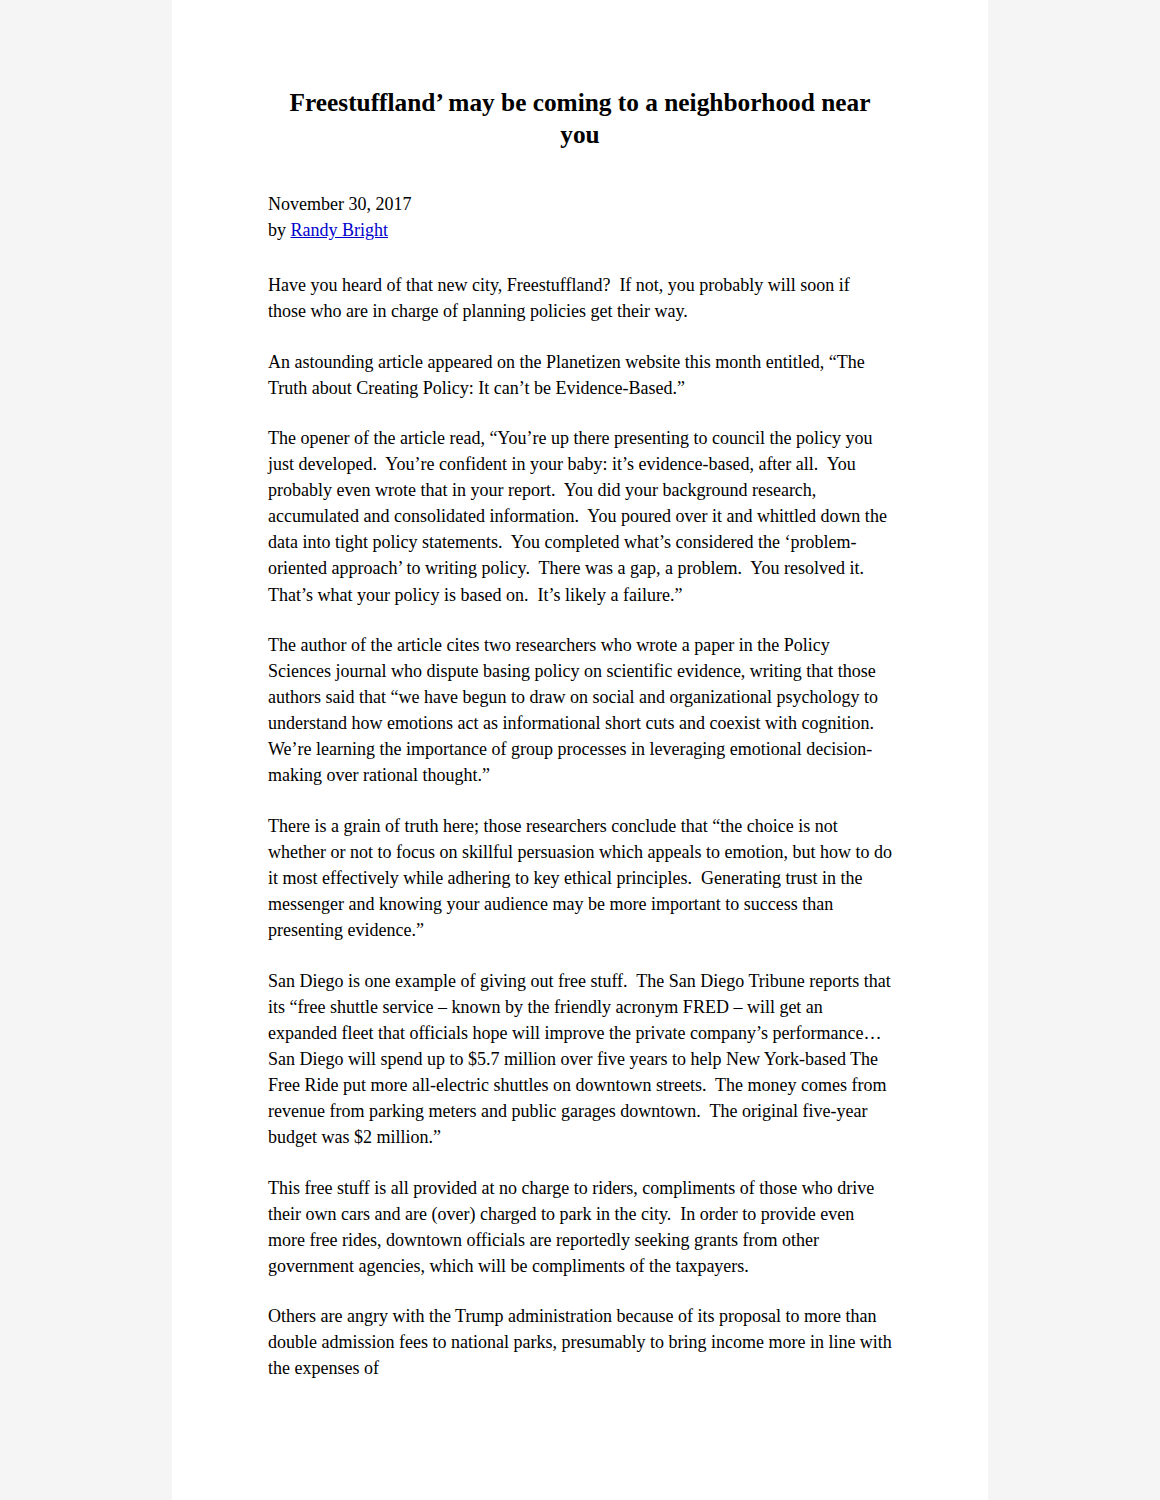Freestuffland’ may be coming to a neighborhood near you
November 30, 2017
by Randy Bright
Have you heard of that new city, Freestuffland? If not, you probably will soon if those who are in charge of planning policies get their way.
An astounding article appeared on the Planetizen website this month entitled, “The Truth about Creating Policy: It can’t be Evidence-Based.”
The opener of the article read, “You’re up there presenting to council the policy you just developed. You’re confident in your baby: it’s evidence-based, after all. You probably even wrote that in your report. You did your background research, accumulated and consolidated information. You poured over it and whittled down the data into tight policy statements. You completed what’s considered the ‘problem-oriented approach’ to writing policy. There was a gap, a problem. You resolved it. That’s what your policy is based on. It’s likely a failure.”
The author of the article cites two researchers who wrote a paper in the Policy Sciences journal who dispute basing policy on scientific evidence, writing that those authors said that “we have begun to draw on social and organizational psychology to understand how emotions act as informational short cuts and coexist with cognition. We’re learning the importance of group processes in leveraging emotional decision-making over rational thought.”
There is a grain of truth here; those researchers conclude that “the choice is not whether or not to focus on skillful persuasion which appeals to emotion, but how to do it most effectively while adhering to key ethical principles. Generating trust in the messenger and knowing your audience may be more important to success than presenting evidence.”
San Diego is one example of giving out free stuff. The San Diego Tribune reports that its “free shuttle service – known by the friendly acronym FRED – will get an expanded fleet that officials hope will improve the private company’s performance… San Diego will spend up to $5.7 million over five years to help New York-based The Free Ride put more all-electric shuttles on downtown streets. The money comes from revenue from parking meters and public garages downtown. The original five-year budget was $2 million.”
This free stuff is all provided at no charge to riders, compliments of those who drive their own cars and are (over) charged to park in the city. In order to provide even more free rides, downtown officials are reportedly seeking grants from other government agencies, which will be compliments of the taxpayers.
Others are angry with the Trump administration because of its proposal to more than double admission fees to national parks, presumably to bring income more in line with the expenses of